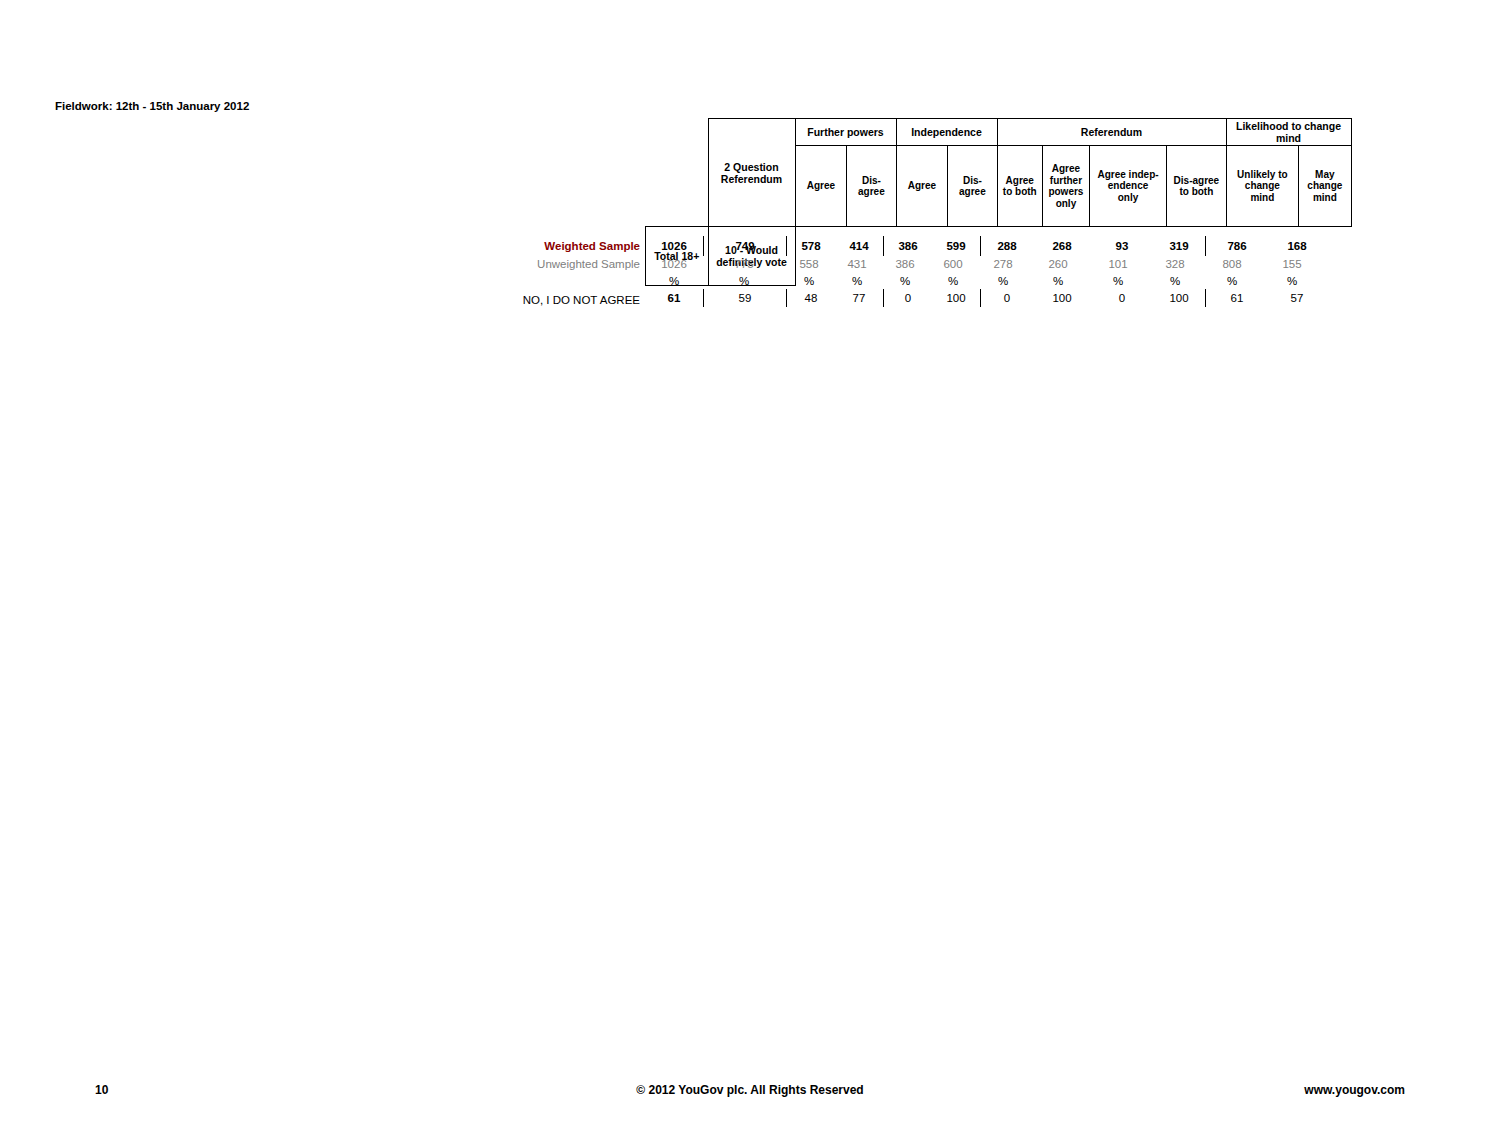Fieldwork: 12th - 15th January 2012
| | 2 Question Referendum | Further powers | Independence | Referendum | Likelihood to change mind |
| --- | --- | --- | --- | --- | --- |
| Agree | Dis- agree | Agree | Dis- agree | Agree to both | Agree further powers only | Agree indep- endence only | Dis-agree to both | Unlikely to change mind | May change mind |
| Total 18+ | 10 - Would definitely vote | | | | | | | | | | |
Weighted Sample
Unweighted Sample
NO, I DO NOT AGREE
| 1026 | 749 | 578 | 414 | 386 | 599 | 288 | 268 | 93 | 319 | 786 | 168 |
| 1026 | 775 | 558 | 431 | 386 | 600 | 278 | 260 | 101 | 328 | 808 | 155 |
| % | % | % | % | % | % | % | % | % | % | % | % |
| 61 | 59 | 48 | 77 | 0 | 100 | 0 | 100 | 0 | 100 | 61 | 57 |
10 © 2012 YouGov plc. All Rights Reserved www.yougov.com